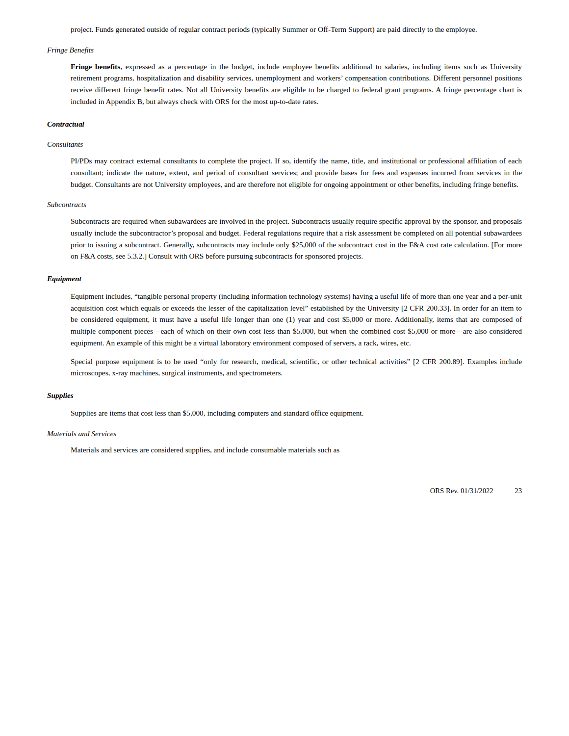project. Funds generated outside of regular contract periods (typically Summer or Off-Term Support) are paid directly to the employee.
Fringe Benefits
Fringe benefits, expressed as a percentage in the budget, include employee benefits additional to salaries, including items such as University retirement programs, hospitalization and disability services, unemployment and workers’ compensation contributions. Different personnel positions receive different fringe benefit rates. Not all University benefits are eligible to be charged to federal grant programs. A fringe percentage chart is included in Appendix B, but always check with ORS for the most up-to-date rates.
Contractual
Consultants
PI/PDs may contract external consultants to complete the project. If so, identify the name, title, and institutional or professional affiliation of each consultant; indicate the nature, extent, and period of consultant services; and provide bases for fees and expenses incurred from services in the budget. Consultants are not University employees, and are therefore not eligible for ongoing appointment or other benefits, including fringe benefits.
Subcontracts
Subcontracts are required when subawardees are involved in the project. Subcontracts usually require specific approval by the sponsor, and proposals usually include the subcontractor’s proposal and budget. Federal regulations require that a risk assessment be completed on all potential subawardees prior to issuing a subcontract. Generally, subcontracts may include only $25,000 of the subcontract cost in the F&A cost rate calculation. [For more on F&A costs, see 5.3.2.] Consult with ORS before pursuing subcontracts for sponsored projects.
Equipment
Equipment includes, “tangible personal property (including information technology systems) having a useful life of more than one year and a per-unit acquisition cost which equals or exceeds the lesser of the capitalization level” established by the University [2 CFR 200.33]. In order for an item to be considered equipment, it must have a useful life longer than one (1) year and cost $5,000 or more. Additionally, items that are composed of multiple component pieces—each of which on their own cost less than $5,000, but when the combined cost $5,000 or more—are also considered equipment. An example of this might be a virtual laboratory environment composed of servers, a rack, wires, etc.
Special purpose equipment is to be used “only for research, medical, scientific, or other technical activities” [2 CFR 200.89]. Examples include microscopes, x-ray machines, surgical instruments, and spectrometers.
Supplies
Supplies are items that cost less than $5,000, including computers and standard office equipment.
Materials and Services
Materials and services are considered supplies, and include consumable materials such as
ORS Rev. 01/31/2022 23